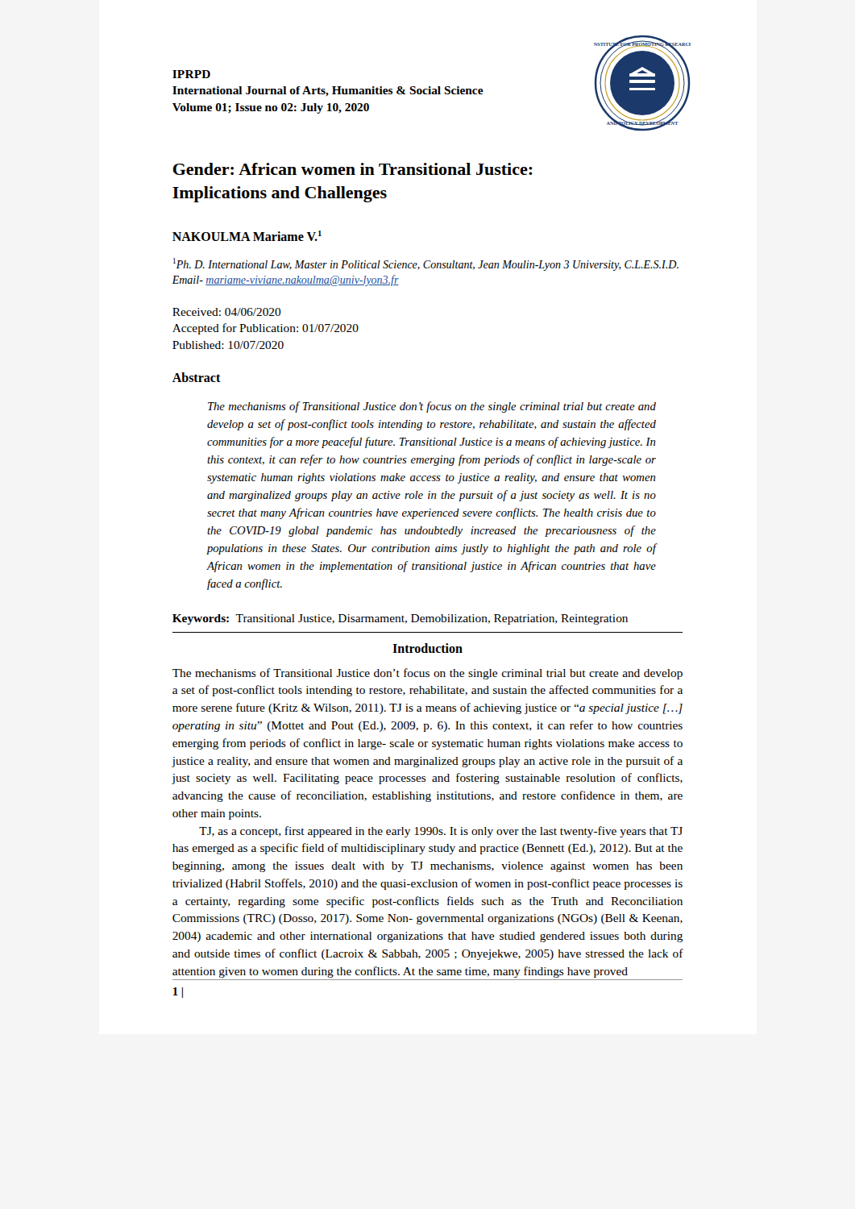INSTITUTE FOR PROMOTING RESEARCH AND POLICY DEVELOPMENT
IPRPD
International Journal of Arts, Humanities & Social Science
Volume 01; Issue no 02: July 10, 2020
Gender: African women in Transitional Justice:
Implications and Challenges
NAKOULMA Mariame V.1
1Ph. D. International Law, Master in Political Science, Consultant, Jean Moulin-Lyon 3 University, C.L.E.S.I.D. Email- mariame-viviane.nakoulma@univ-lyon3.fr
Received: 04/06/2020
Accepted for Publication: 01/07/2020
Published: 10/07/2020
Abstract
The mechanisms of Transitional Justice don’t focus on the single criminal trial but create and develop a set of post-conflict tools intending to restore, rehabilitate, and sustain the affected communities for a more peaceful future. Transitional Justice is a means of achieving justice. In this context, it can refer to how countries emerging from periods of conflict in large-scale or systematic human rights violations make access to justice a reality, and ensure that women and marginalized groups play an active role in the pursuit of a just society as well. It is no secret that many African countries have experienced severe conflicts. The health crisis due to the COVID-19 global pandemic has undoubtedly increased the precariousness of the populations in these States. Our contribution aims justly to highlight the path and role of African women in the implementation of transitional justice in African countries that have faced a conflict.
Keywords: Transitional Justice, Disarmament, Demobilization, Repatriation, Reintegration
Introduction
The mechanisms of Transitional Justice don’t focus on the single criminal trial but create and develop a set of post-conflict tools intending to restore, rehabilitate, and sustain the affected communities for a more serene future (Kritz & Wilson, 2011). TJ is a means of achieving justice or “a special justice […] operating in situ” (Mottet and Pout (Ed.), 2009, p. 6). In this context, it can refer to how countries emerging from periods of conflict in large- scale or systematic human rights violations make access to justice a reality, and ensure that women and marginalized groups play an active role in the pursuit of a just society as well. Facilitating peace processes and fostering sustainable resolution of conflicts, advancing the cause of reconciliation, establishing institutions, and restore confidence in them, are other main points.
TJ, as a concept, first appeared in the early 1990s. It is only over the last twenty-five years that TJ has emerged as a specific field of multidisciplinary study and practice (Bennett (Ed.), 2012). But at the beginning, among the issues dealt with by TJ mechanisms, violence against women has been trivialized (Habril Stoffels, 2010) and the quasi-exclusion of women in post-conflict peace processes is a certainty, regarding some specific post-conflicts fields such as the Truth and Reconciliation Commissions (TRC) (Dosso, 2017). Some Non- governmental organizations (NGOs) (Bell & Keenan, 2004) academic and other international organizations that have studied gendered issues both during and outside times of conflict (Lacroix & Sabbah, 2005 ; Onyejekwe, 2005) have stressed the lack of attention given to women during the conflicts. At the same time, many findings have proved
1 |